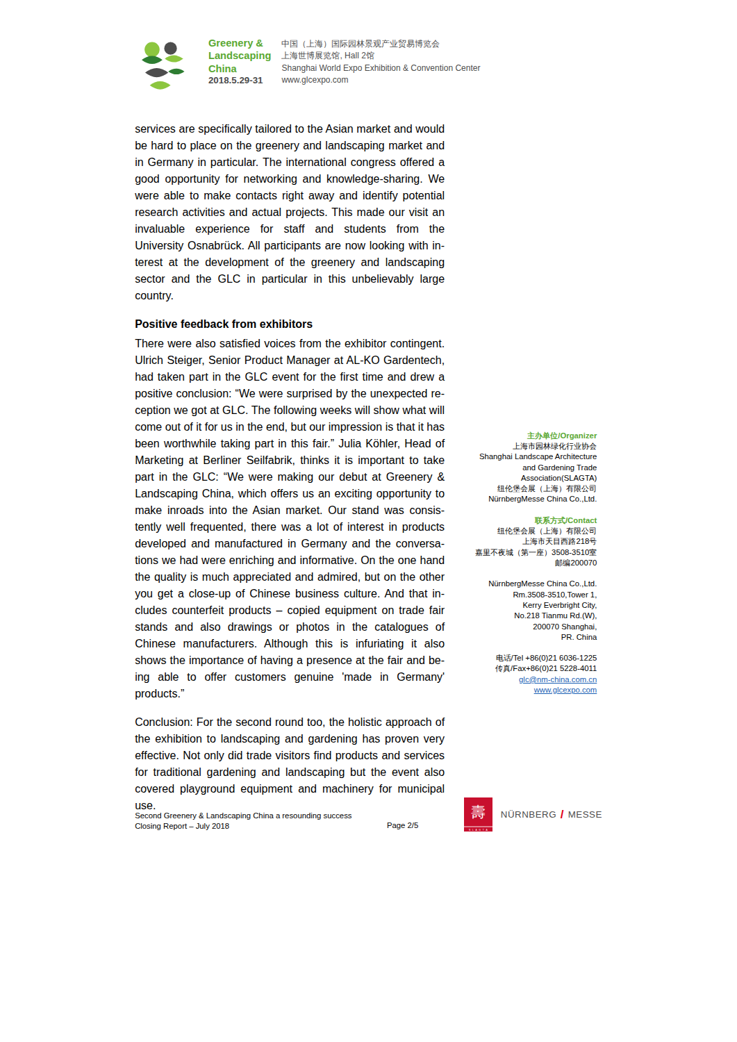Greenery &
Landscaping
China
2018.5.29-31
中国（上海）国际园林景观产业贸易博览会
上海世博展览馆, Hall 2馆
Shanghai World Expo Exhibition & Convention Center
www.glcexpo.com
services are specifically tailored to the Asian market and would be hard to place on the greenery and landscaping market and in Germany in particular. The international congress offered a good opportunity for networking and knowledge-sharing. We were able to make contacts right away and identify potential research activities and actual projects. This made our visit an invaluable experience for staff and students from the University Osnabrück. All participants are now looking with interest at the development of the greenery and landscaping sector and the GLC in particular in this unbelievably large country.
Positive feedback from exhibitors
There were also satisfied voices from the exhibitor contingent. Ulrich Steiger, Senior Product Manager at AL-KO Gardentech, had taken part in the GLC event for the first time and drew a positive conclusion: “We were surprised by the unexpected reception we got at GLC. The following weeks will show what will come out of it for us in the end, but our impression is that it has been worthwhile taking part in this fair.” Julia Köhler, Head of Marketing at Berliner Seilfabrik, thinks it is important to take part in the GLC: “We were making our debut at Greenery & Landscaping China, which offers us an exciting opportunity to make inroads into the Asian market. Our stand was consistently well frequented, there was a lot of interest in products developed and manufactured in Germany and the conversations we had were enriching and informative. On the one hand the quality is much appreciated and admired, but on the other you get a close-up of Chinese business culture. And that includes counterfeit products – copied equipment on trade fair stands and also drawings or photos in the catalogues of Chinese manufacturers. Although this is infuriating it also shows the importance of having a presence at the fair and being able to offer customers genuine 'made in Germany' products.”
Conclusion: For the second round too, the holistic approach of the exhibition to landscaping and gardening has proven very effective. Not only did trade visitors find products and services for traditional gardening and landscaping but the event also covered playground equipment and machinery for municipal use.
主办单位/Organizer
上海市园林绿化行业协会
Shanghai Landscape Architecture
and Gardening Trade
Association(SLAGTA)
纽伦堡会展（上海）有限公司
NürnbergMesse China Co.,Ltd.
联系方式/Contact
纽伦堡会展（上海）有限公司
上海市天目西路218号
嘉里不夜城（第一座）3508-3510室
邮编200070
NürnbergMesse China Co.,Ltd.
Rm.3508-3510,Tower 1,
Kerry Everbright City,
No.218 Tianmu Rd.(W),
200070 Shanghai,
PR. China
电话/Tel +86(0)21 6036-1225
传真/Fax+86(0)21 5228-4011
glc@nm-china.com.cn
www.glcexpo.com
Second Greenery & Landscaping China a resounding success
Closing Report – July 2018
Page 2/5
壽 S L A G T A
NÜRNBERG/MESSE